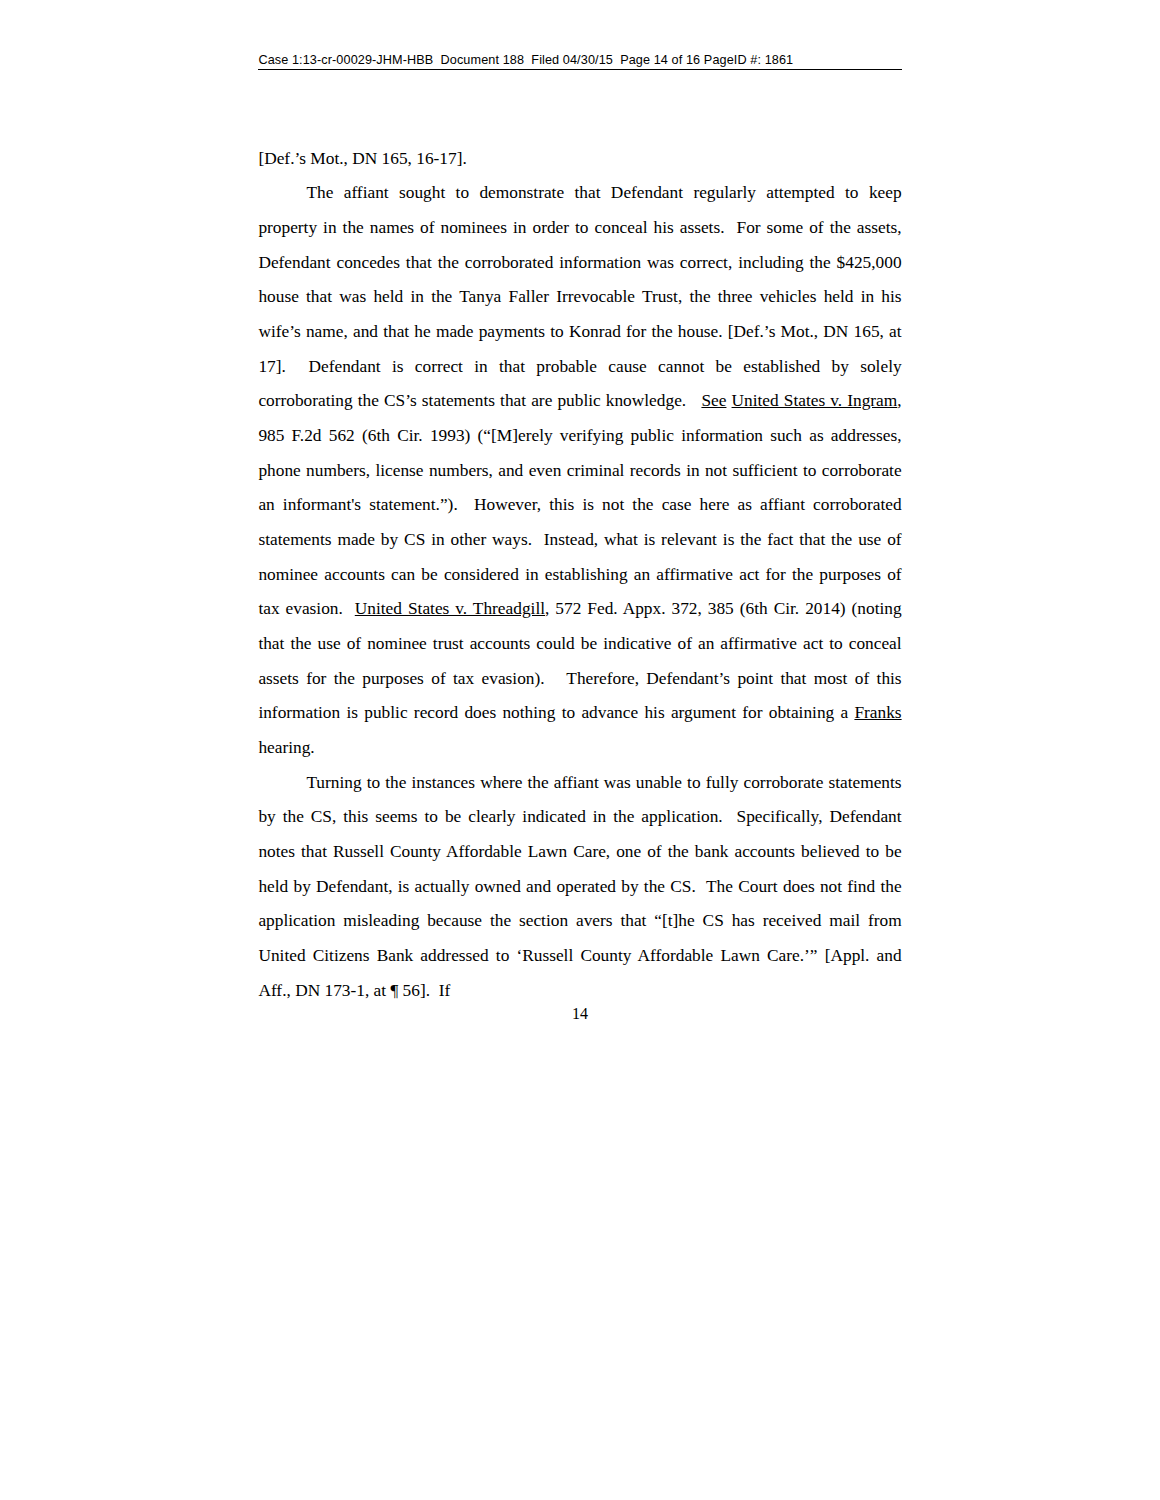Case 1:13-cr-00029-JHM-HBB Document 188 Filed 04/30/15 Page 14 of 16 PageID #: 1861
[Def.’s Mot., DN 165, 16-17].
The affiant sought to demonstrate that Defendant regularly attempted to keep property in the names of nominees in order to conceal his assets. For some of the assets, Defendant concedes that the corroborated information was correct, including the $425,000 house that was held in the Tanya Faller Irrevocable Trust, the three vehicles held in his wife’s name, and that he made payments to Konrad for the house. [Def.’s Mot., DN 165, at 17]. Defendant is correct in that probable cause cannot be established by solely corroborating the CS’s statements that are public knowledge. See United States v. Ingram, 985 F.2d 562 (6th Cir. 1993) (“[M]erely verifying public information such as addresses, phone numbers, license numbers, and even criminal records in not sufficient to corroborate an informant's statement.”). However, this is not the case here as affiant corroborated statements made by CS in other ways. Instead, what is relevant is the fact that the use of nominee accounts can be considered in establishing an affirmative act for the purposes of tax evasion. United States v. Threadgill, 572 Fed. Appx. 372, 385 (6th Cir. 2014) (noting that the use of nominee trust accounts could be indicative of an affirmative act to conceal assets for the purposes of tax evasion). Therefore, Defendant’s point that most of this information is public record does nothing to advance his argument for obtaining a Franks hearing.
Turning to the instances where the affiant was unable to fully corroborate statements by the CS, this seems to be clearly indicated in the application. Specifically, Defendant notes that Russell County Affordable Lawn Care, one of the bank accounts believed to be held by Defendant, is actually owned and operated by the CS. The Court does not find the application misleading because the section avers that “[t]he CS has received mail from United Citizens Bank addressed to ‘Russell County Affordable Lawn Care.’” [Appl. and Aff., DN 173-1, at ¶ 56]. If
14